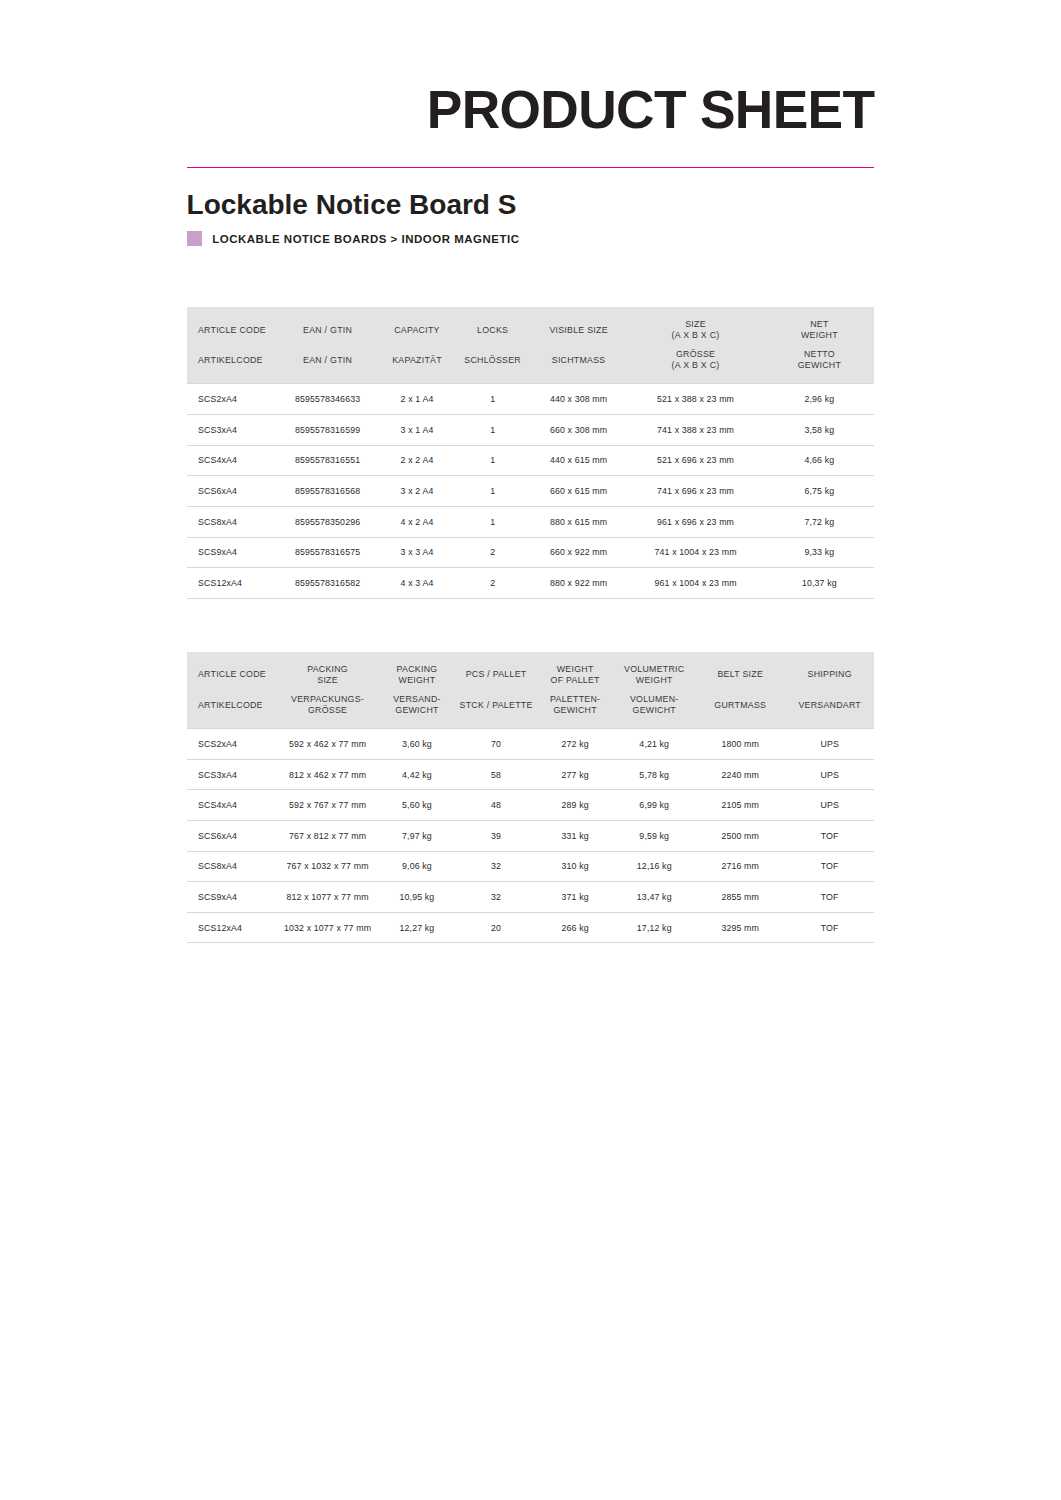PRODUCT SHEET
Lockable Notice Board S
LOCKABLE NOTICE BOARDS > INDOOR MAGNETIC
| ARTICLE CODE | EAN / GTIN | CAPACITY | LOCKS | VISIBLE SIZE | SIZE (A x B x C) | NET WEIGHT |
| --- | --- | --- | --- | --- | --- | --- |
| ARTIKELCODE | EAN / GTIN | KAPAZITÄT | SCHLÖSSER | SICHTMAß | GRÖßE (A x B x C) | NETTO GEWICHT |
| SCS2xA4 | 8595578346633 | 2 x 1 A4 | 1 | 440 x 308 mm | 521 x 388 x 23 mm | 2,96 kg |
| SCS3xA4 | 8595578316599 | 3 x 1 A4 | 1 | 660 x 308 mm | 741 x 388 x 23 mm | 3,58 kg |
| SCS4xA4 | 8595578316551 | 2 x 2 A4 | 1 | 440 x 615 mm | 521 x 696 x 23 mm | 4,66 kg |
| SCS6xA4 | 8595578316568 | 3 x 2 A4 | 1 | 660 x 615 mm | 741 x 696 x 23 mm | 6,75 kg |
| SCS8xA4 | 8595578350296 | 4 x 2 A4 | 1 | 880 x 615 mm | 961 x 696 x 23 mm | 7,72 kg |
| SCS9xA4 | 8595578316575 | 3 x 3 A4 | 2 | 660 x 922 mm | 741 x 1004 x 23 mm | 9,33 kg |
| SCS12xA4 | 8595578316582 | 4 x 3 A4 | 2 | 880 x 922 mm | 961 x 1004 x 23 mm | 10,37 kg |
| ARTICLE CODE | PACKING SIZE | PACKING WEIGHT | PCS / PALLET | WEIGHT OF PALLET | VOLUMETRIC WEIGHT | BELT SIZE | SHIPPING |
| --- | --- | --- | --- | --- | --- | --- | --- |
| ARTIKELCODE | VERPACKUNGS- GRÖßE | VERSAND- GEWICHT | STCK / PALETTE | PALETTEN- GEWICHT | VOLUMEN- GEWICHT | GURTMAß | VERSANDART |
| SCS2xA4 | 592 x 462 x 77 mm | 3,60 kg | 70 | 272 kg | 4,21 kg | 1800 mm | UPS |
| SCS3xA4 | 812 x 462 x 77 mm | 4,42 kg | 58 | 277 kg | 5,78 kg | 2240 mm | UPS |
| SCS4xA4 | 592 x 767 x 77 mm | 5,60 kg | 48 | 289 kg | 6,99 kg | 2105 mm | UPS |
| SCS6xA4 | 767 x 812 x 77 mm | 7,97 kg | 39 | 331 kg | 9,59 kg | 2500 mm | TOF |
| SCS8xA4 | 767 x 1032 x 77 mm | 9,06 kg | 32 | 310 kg | 12,16 kg | 2716 mm | TOF |
| SCS9xA4 | 812 x 1077 x 77 mm | 10,95 kg | 32 | 371 kg | 13,47 kg | 2855 mm | TOF |
| SCS12xA4 | 1032 x 1077 x 77 mm | 12,27 kg | 20 | 266 kg | 17,12 kg | 3295 mm | TOF |